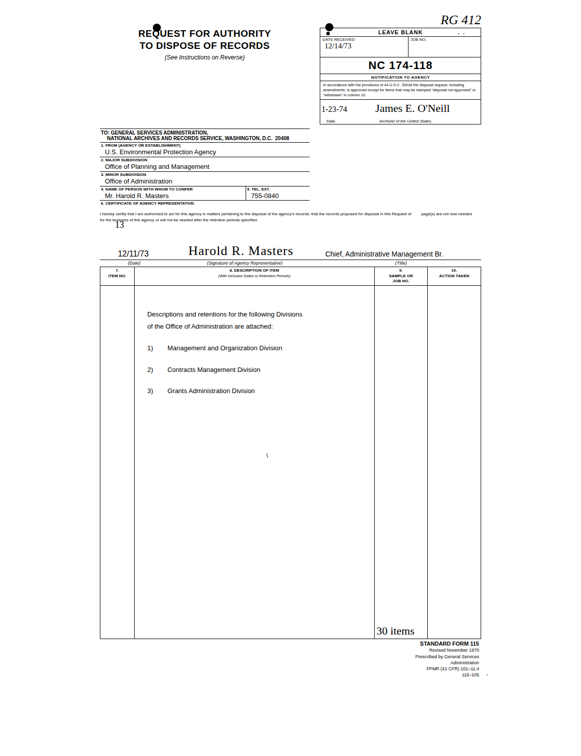RG 412
REQUEST FOR AUTHORITY
TO DISPOSE OF RECORDS
(See Instructions on Reverse)
LEAVE BLANK . .
DATE RECEIVED
12/14/73
JOB NO.
NC 174-118
NOTIFICATION TO AGENCY
In accordance with the provisions of 44 U.S.C. 3303a the disposal request, including amendments, is approved except for items that may be stamped “disposal not approved” or “withdrawn” in column 10.
1-23-74
Date
James E. O'Neill
Archivist of the United States
TO: GENERAL SERVICES ADMINISTRATION, NATIONAL ARCHIVES AND RECORDS SERVICE, WASHINGTON, D.C. 20408
1. FROM (AGENCY OR ESTABLISHMENT)
U.S. Environmental Protection Agency
2. MAJOR SUBDIVISION
Office of Planning and Management
3. MINOR SUBDIVISION
Office of Administration
4. NAME OF PERSON WITH WHOM TO CONFER
Mr. Harold R. Masters
5. TEL. EXT.
755-0840
6. CERTIFICATE OF AGENCY REPRESENTATIVE:
I hereby certify that I am authorized to act for this agency in matters pertaining to the disposal of the agency's records; that the records proposed for disposal in this Request of 13 page(s) are not now needed for the business of this agency or will not be needed after the retention periods specified.
12/11/73
Harold R. Masters
Chief, Administrative Management Br.
(Date)
(Signature of Agency Representative)
(Title)
| 7. ITEM NO. | 8. DESCRIPTION OF ITEM (With Inclusive Dates or Retention Periods) | 9. SAMPLE OR JOB NO. | 10. ACTION TAKEN |
| --- | --- | --- | --- |
| | Descriptions and retentions for the following Divisions of the Office of Administration are attached: 1) Management and Organization Division 2) Contracts Management Division 3) Grants Administration Division \ | 30 items | |
STANDARD FORM 115
Revised November 1970
Prescribed by General Services
Administration
FPMR (41 CFR) 101–11.4
115–105 .